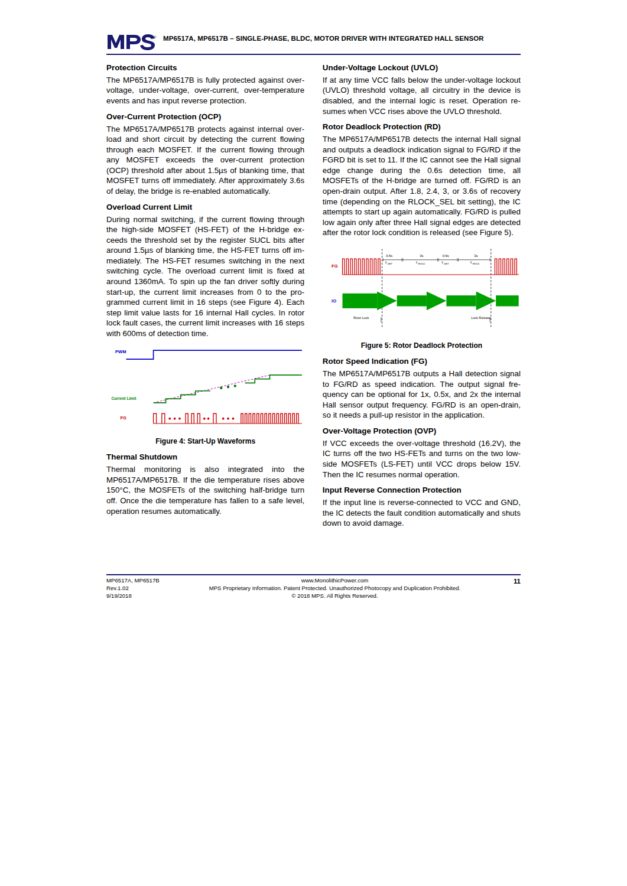®
MP6517A, MP6517B – SINGLE-PHASE, BLDC, MOTOR DRIVER WITH INTEGRATED HALL SENSOR
Protection Circuits
The MP6517A/MP6517B is fully protected against over-voltage, under-voltage, over-current, over-temperature events and has input reverse protection.
Over-Current Protection (OCP)
The MP6517A/MP6517B protects against internal overload and short circuit by detecting the current flowing through each MOSFET. If the current flowing through any MOSFET exceeds the over-current protection (OCP) threshold after about 1.5µs of blanking time, that MOSFET turns off immediately. After approximately 3.6s of delay, the bridge is re-enabled automatically.
Overload Current Limit
During normal switching, if the current flowing through the high-side MOSFET (HS-FET) of the H-bridge exceeds the threshold set by the register SUCL bits after around 1.5µs of blanking time, the HS-FET turns off immediately. The HS-FET resumes switching in the next switching cycle. The overload current limit is fixed at around 1360mA. To spin up the fan driver softly during start-up, the current limit increases from 0 to the programmed current limit in 16 steps (see Figure 4). Each step limit value lasts for 16 internal Hall cycles. In rotor lock fault cases, the current limit increases with 16 steps with 600ms of detection time.
PWM Current Limit FG
Figure 4: Start-Up Waveforms
Thermal Shutdown
Thermal monitoring is also integrated into the MP6517A/MP6517B. If the die temperature rises above 150°C, the MOSFETs of the switching half-bridge turn off. Once the die temperature has fallen to a safe level, operation resumes automatically.
Under-Voltage Lockout (UVLO)
If at any time VCC falls below the under-voltage lockout (UVLO) threshold voltage, all circuitry in the device is disabled, and the internal logic is reset. Operation resumes when VCC rises above the UVLO threshold.
Rotor Deadlock Protection (RD)
The MP6517A/MP6517B detects the internal Hall signal and outputs a deadlock indication signal to FG/RD if the FGRD bit is set to 11. If the IC cannot see the Hall signal edge change during the 0.6s detection time, all MOSFETs of the H-bridge are turned off. FG/RD is an open-drain output. After 1.8, 2.4, 3, or 3.6s of recovery time (depending on the RLOCK_SEL bit setting), the IC attempts to start up again automatically. FG/RD is pulled low again only after three Hall signal edges are detected after the rotor lock condition is released (see Figure 5).
FG 0.6s T DET 3s T HOLD 0.6s T DET 3s T HOLD IO Rotor Lock Lock Release
Figure 5: Rotor Deadlock Protection
Rotor Speed Indication (FG)
The MP6517A/MP6517B outputs a Hall detection signal to FG/RD as speed indication. The output signal frequency can be optional for 1x, 0.5x, and 2x the internal Hall sensor output frequency. FG/RD is an open-drain, so it needs a pull-up resistor in the application.
Over-Voltage Protection (OVP)
If VCC exceeds the over-voltage threshold (16.2V), the IC turns off the two HS-FETs and turns on the two low-side MOSFETs (LS-FET) until VCC drops below 15V. Then the IC resumes normal operation.
Input Reverse Connection Protection
If the input line is reverse-connected to VCC and GND, the IC detects the fault condition automatically and shuts down to avoid damage.
MP6517A, MP6517B Rev.1.02
9/19/2018
www.MonolithicPower.com
MPS Proprietary Information. Patent Protected. Unauthorized Photocopy and Duplication Prohibited.
© 2018 MPS. All Rights Reserved.
11